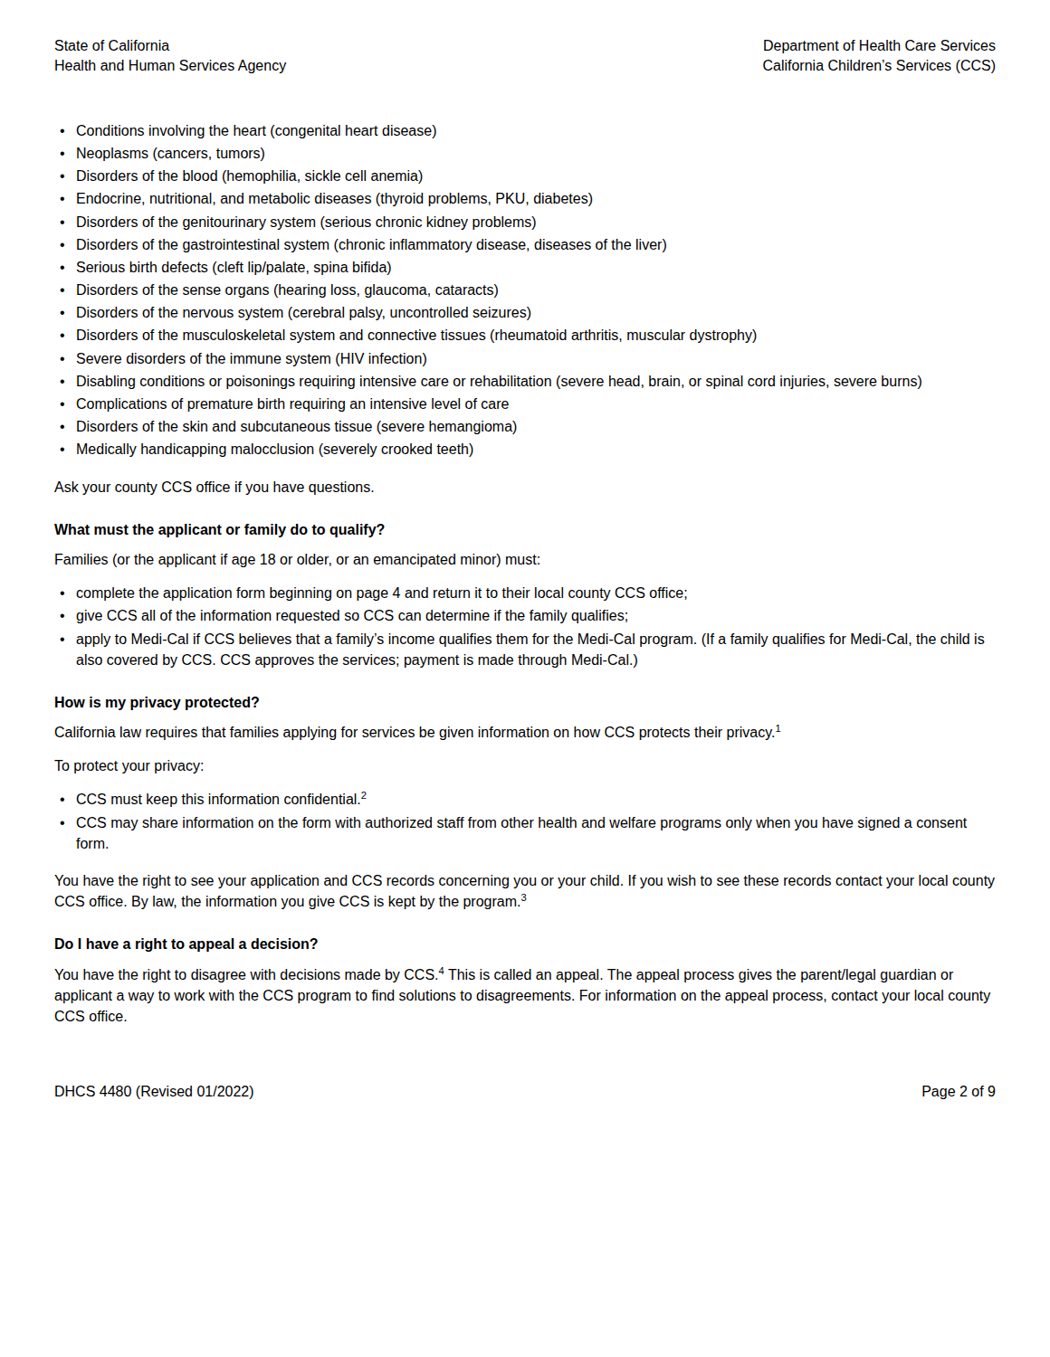State of California
Health and Human Services Agency
Department of Health Care Services
California Children’s Services (CCS)
Conditions involving the heart (congenital heart disease)
Neoplasms (cancers, tumors)
Disorders of the blood (hemophilia, sickle cell anemia)
Endocrine, nutritional, and metabolic diseases (thyroid problems, PKU, diabetes)
Disorders of the genitourinary system (serious chronic kidney problems)
Disorders of the gastrointestinal system (chronic inflammatory disease, diseases of the liver)
Serious birth defects (cleft lip/palate, spina bifida)
Disorders of the sense organs (hearing loss, glaucoma, cataracts)
Disorders of the nervous system (cerebral palsy, uncontrolled seizures)
Disorders of the musculoskeletal system and connective tissues (rheumatoid arthritis, muscular dystrophy)
Severe disorders of the immune system (HIV infection)
Disabling conditions or poisonings requiring intensive care or rehabilitation (severe head, brain, or spinal cord injuries, severe burns)
Complications of premature birth requiring an intensive level of care
Disorders of the skin and subcutaneous tissue (severe hemangioma)
Medically handicapping malocclusion (severely crooked teeth)
Ask your county CCS office if you have questions.
What must the applicant or family do to qualify?
Families (or the applicant if age 18 or older, or an emancipated minor) must:
complete the application form beginning on page 4 and return it to their local county CCS office;
give CCS all of the information requested so CCS can determine if the family qualifies;
apply to Medi-Cal if CCS believes that a family’s income qualifies them for the Medi-Cal program. (If a family qualifies for Medi-Cal, the child is also covered by CCS. CCS approves the services; payment is made through Medi-Cal.)
How is my privacy protected?
California law requires that families applying for services be given information on how CCS protects their privacy.1
To protect your privacy:
CCS must keep this information confidential.2
CCS may share information on the form with authorized staff from other health and welfare programs only when you have signed a consent form.
You have the right to see your application and CCS records concerning you or your child. If you wish to see these records contact your local county CCS office. By law, the information you give CCS is kept by the program.3
Do I have a right to appeal a decision?
You have the right to disagree with decisions made by CCS.4 This is called an appeal. The appeal process gives the parent/legal guardian or applicant a way to work with the CCS program to find solutions to disagreements. For information on the appeal process, contact your local county CCS office.
DHCS 4480 (Revised 01/2022)
Page 2 of 9